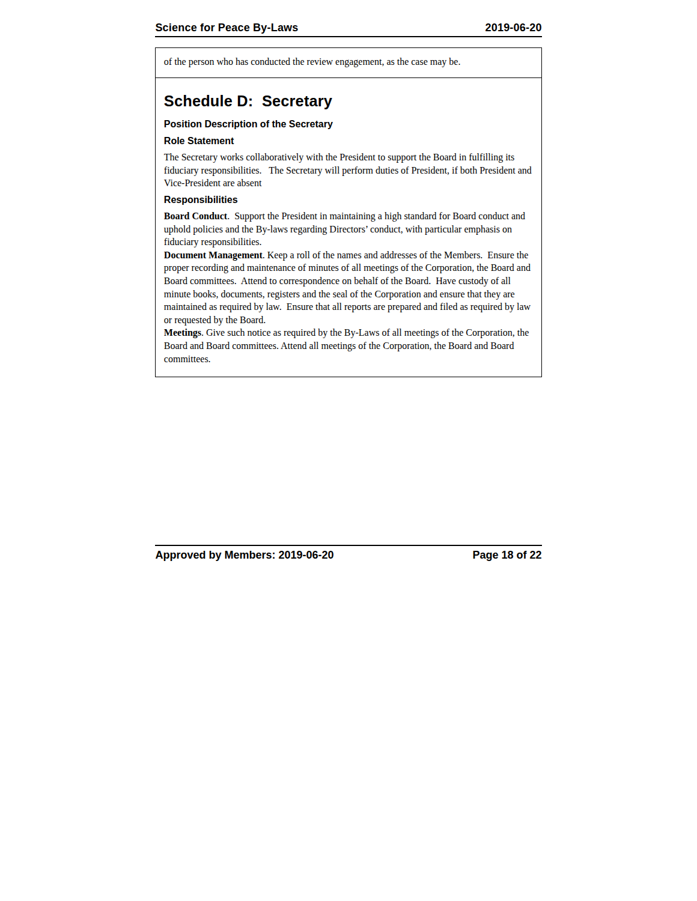Science for Peace By-Laws 2019-06-20
of the person who has conducted the review engagement, as the case may be.
Schedule D: Secretary
Position Description of the Secretary
Role Statement
The Secretary works collaboratively with the President to support the Board in fulfilling its fiduciary responsibilities. The Secretary will perform duties of President, if both President and Vice-President are absent
Responsibilities
Board Conduct. Support the President in maintaining a high standard for Board conduct and uphold policies and the By-laws regarding Directors’ conduct, with particular emphasis on fiduciary responsibilities.
Document Management. Keep a roll of the names and addresses of the Members. Ensure the proper recording and maintenance of minutes of all meetings of the Corporation, the Board and Board committees. Attend to correspondence on behalf of the Board. Have custody of all minute books, documents, registers and the seal of the Corporation and ensure that they are maintained as required by law. Ensure that all reports are prepared and filed as required by law or requested by the Board.
Meetings. Give such notice as required by the By-Laws of all meetings of the Corporation, the Board and Board committees. Attend all meetings of the Corporation, the Board and Board committees.
Approved by Members: 2019-06-20 Page 18 of 22